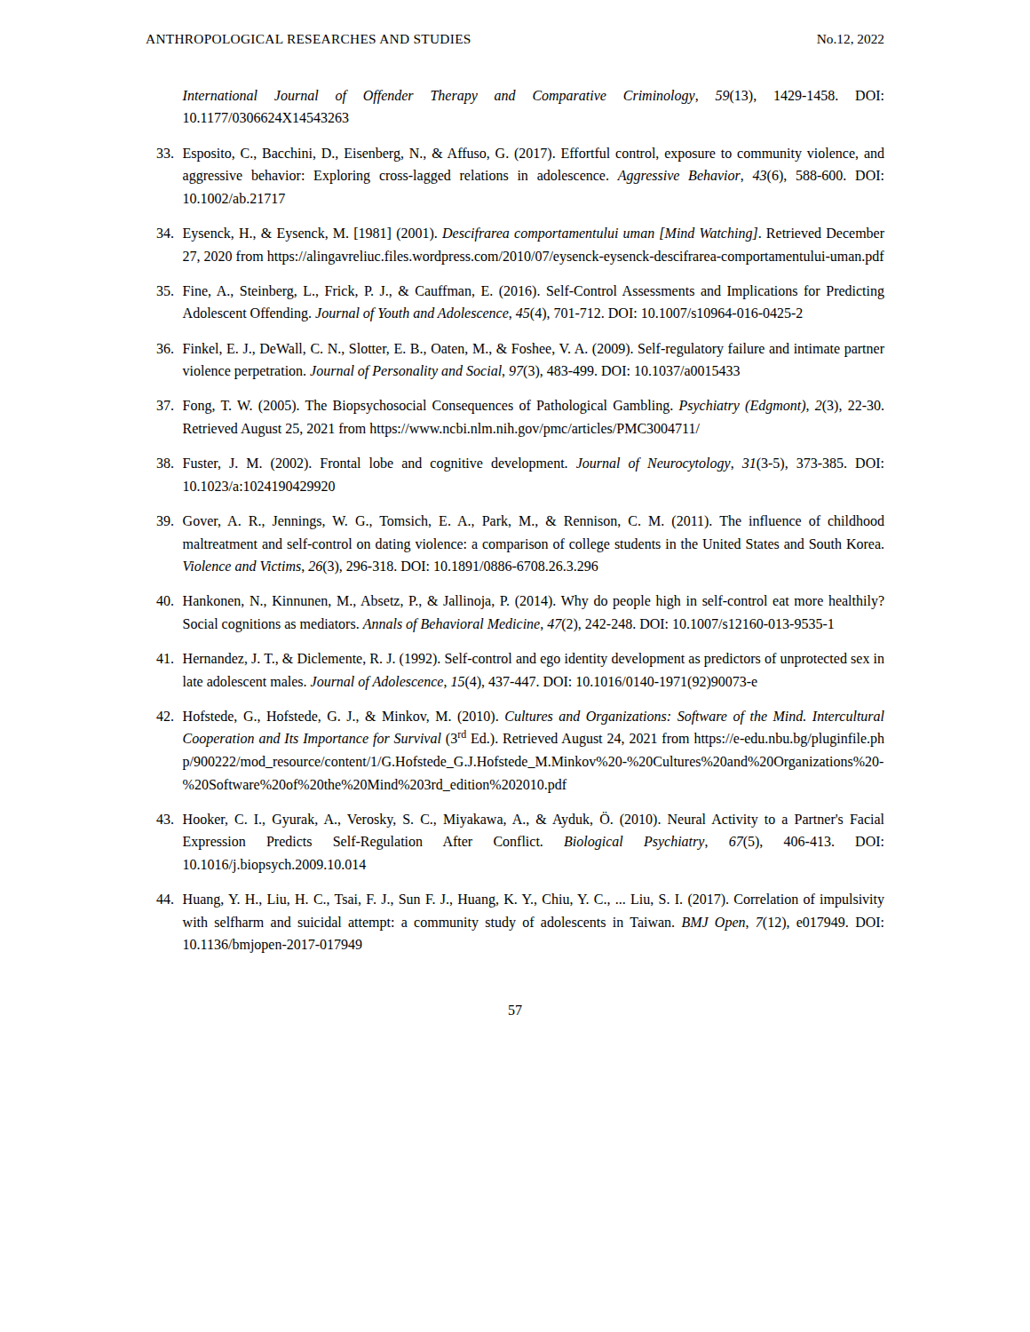ANTHROPOLOGICAL RESEARCHES AND STUDIES No.12, 2022
International Journal of Offender Therapy and Comparative Criminology, 59(13), 1429-1458. DOI: 10.1177/0306624X14543263
33. Esposito, C., Bacchini, D., Eisenberg, N., & Affuso, G. (2017). Effortful control, exposure to community violence, and aggressive behavior: Exploring cross-lagged relations in adolescence. Aggressive Behavior, 43(6), 588-600. DOI: 10.1002/ab.21717
34. Eysenck, H., & Eysenck, M. [1981] (2001). Descifrarea comportamentului uman [Mind Watching]. Retrieved December 27, 2020 from https://alingavreliuc.files.wordpress.com/2010/07/eysenck-eysenck-descifrarea-comportamentului-uman.pdf
35. Fine, A., Steinberg, L., Frick, P. J., & Cauffman, E. (2016). Self-Control Assessments and Implications for Predicting Adolescent Offending. Journal of Youth and Adolescence, 45(4), 701-712. DOI: 10.1007/s10964-016-0425-2
36. Finkel, E. J., DeWall, C. N., Slotter, E. B., Oaten, M., & Foshee, V. A. (2009). Self-regulatory failure and intimate partner violence perpetration. Journal of Personality and Social, 97(3), 483-499. DOI: 10.1037/a0015433
37. Fong, T. W. (2005). The Biopsychosocial Consequences of Pathological Gambling. Psychiatry (Edgmont), 2(3), 22-30. Retrieved August 25, 2021 from https://www.ncbi.nlm.nih.gov/pmc/articles/PMC3004711/
38. Fuster, J. M. (2002). Frontal lobe and cognitive development. Journal of Neurocytology, 31(3-5), 373-385. DOI: 10.1023/a:1024190429920
39. Gover, A. R., Jennings, W. G., Tomsich, E. A., Park, M., & Rennison, C. M. (2011). The influence of childhood maltreatment and self-control on dating violence: a comparison of college students in the United States and South Korea. Violence and Victims, 26(3), 296-318. DOI: 10.1891/0886-6708.26.3.296
40. Hankonen, N., Kinnunen, M., Absetz, P., & Jallinoja, P. (2014). Why do people high in self-control eat more healthily? Social cognitions as mediators. Annals of Behavioral Medicine, 47(2), 242-248. DOI: 10.1007/s12160-013-9535-1
41. Hernandez, J. T., & Diclemente, R. J. (1992). Self-control and ego identity development as predictors of unprotected sex in late adolescent males. Journal of Adolescence, 15(4), 437-447. DOI: 10.1016/0140-1971(92)90073-e
42. Hofstede, G., Hofstede, G. J., & Minkov, M. (2010). Cultures and Organizations: Software of the Mind. Intercultural Cooperation and Its Importance for Survival (3rd Ed.). Retrieved August 24, 2021 from https://e-edu.nbu.bg/pluginfile.php/900222/mod_resource/content/1/G.Hofstede_G.J.Hofstede_M.Minkov%20-%20Cultures%20and%20Organizations%20-%20Software%20of%20the%20Mind%203rd_edition%202010.pdf
43. Hooker, C. I., Gyurak, A., Verosky, S. C., Miyakawa, A., & Ayduk, Ö. (2010). Neural Activity to a Partner's Facial Expression Predicts Self-Regulation After Conflict. Biological Psychiatry, 67(5), 406-413. DOI: 10.1016/j.biopsych.2009.10.014
44. Huang, Y. H., Liu, H. C., Tsai, F. J., Sun F. J., Huang, K. Y., Chiu, Y. C., ... Liu, S. I. (2017). Correlation of impulsivity with selfharm and suicidal attempt: a community study of adolescents in Taiwan. BMJ Open, 7(12), e017949. DOI: 10.1136/bmjopen-2017-017949
57